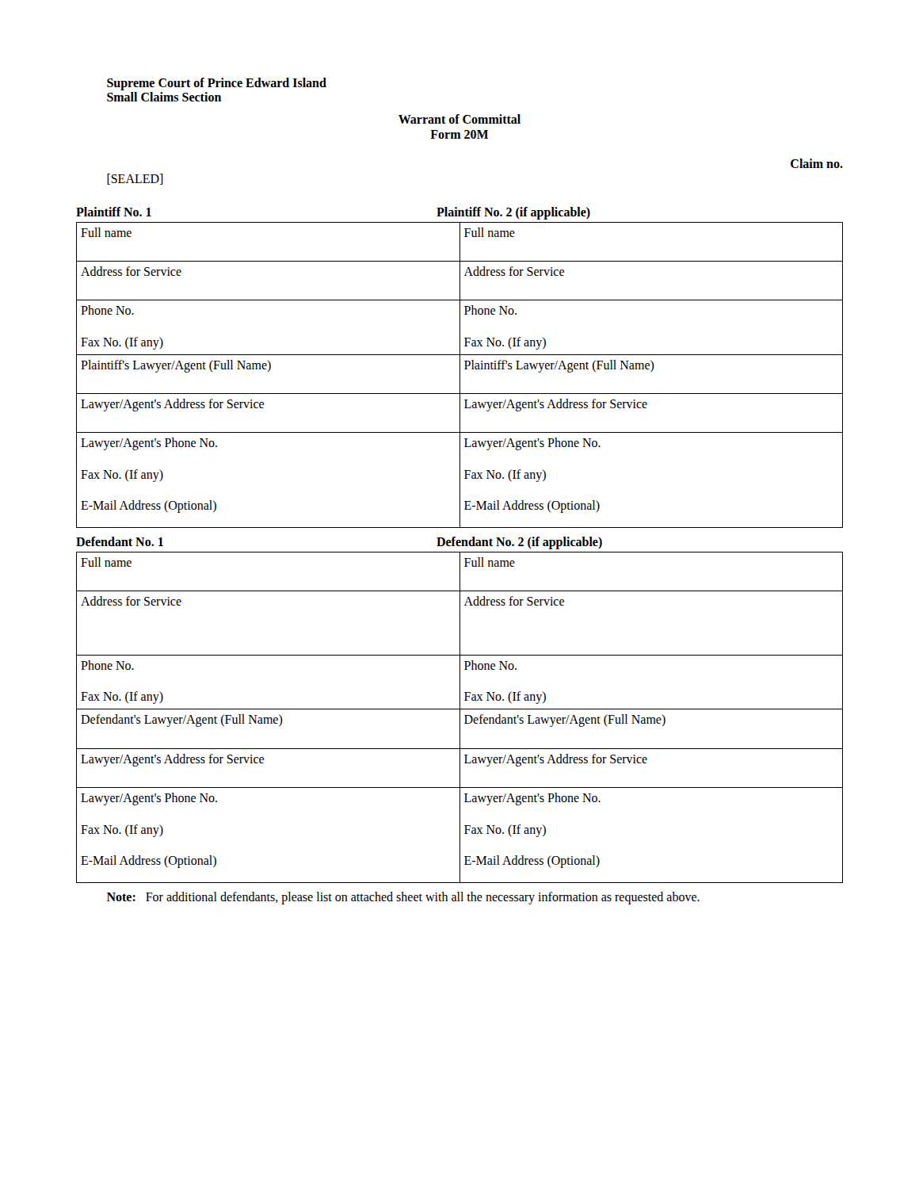Supreme Court of Prince Edward Island
Small Claims Section
Warrant of Committal
Form 20M
Claim no.
[SEALED]
| Plaintiff No. 1 | Plaintiff No. 2 (if applicable) |
| Full name | Full name |
| Address for Service | Address for Service |
| Phone No. Fax No. (If any) | Phone No. Fax No. (If any) |
| Plaintiff's Lawyer/Agent (Full Name) | Plaintiff's Lawyer/Agent (Full Name) |
| Lawyer/Agent's Address for Service | Lawyer/Agent's Address for Service |
| Lawyer/Agent's Phone No. Fax No. (If any) E-Mail Address (Optional) | Lawyer/Agent's Phone No. Fax No. (If any) E-Mail Address (Optional) |
| Defendant No. 1 | Defendant No. 2 (if applicable) |
| Full name | Full name |
| Address for Service | Address for Service |
| Phone No. Fax No. (If any) | Phone No. Fax No. (If any) |
| Defendant's Lawyer/Agent (Full Name) | Defendant's Lawyer/Agent (Full Name) |
| Lawyer/Agent's Address for Service | Lawyer/Agent's Address for Service |
| Lawyer/Agent's Phone No. Fax No. (If any) E-Mail Address (Optional) | Lawyer/Agent's Phone No. Fax No. (If any) E-Mail Address (Optional) |
Note: For additional defendants, please list on attached sheet with all the necessary information as requested above.